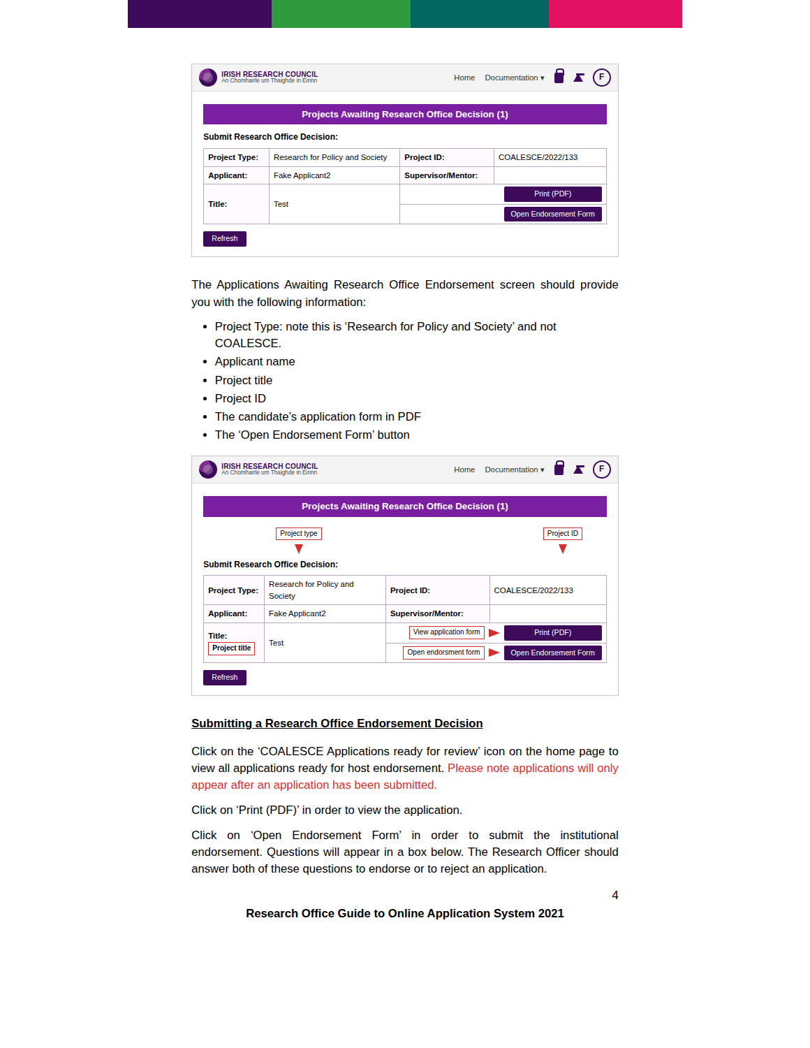IRISH RESEARCH COUNCIL An Chomhairle um Thaighde in Éirinn
Home Documentation ▾ F
Projects Awaiting Research Office Decision (1)
Submit Research Office Decision:
| Project Type: | Research for Policy and Society | Project ID: | COALESCE/2022/133 |
| Applicant: | Fake Applicant2 | Supervisor/Mentor: | |
| Title: | Test | Print (PDF) |
| Open Endorsement Form |
Refresh
The Applications Awaiting Research Office Endorsement screen should provide you with the following information:
Project Type: note this is ‘Research for Policy and Society’ and not COALESCE.
Applicant name
Project title
Project ID
The candidate’s application form in PDF
The ‘Open Endorsement Form’ button
IRISH RESEARCH COUNCIL An Chomhairle um Thaighde in Éirinn
Home Documentation ▾ F
Projects Awaiting Research Office Decision (1)
Project type
Project ID
Submit Research Office Decision:
| Project Type: | Research for Policy and Society | Project ID: | COALESCE/2022/133 |
| Applicant: | Fake Applicant2 | Supervisor/Mentor: | |
| Title: Project title | Test | View application form Print (PDF) |
| Open endorsment form Open Endorsement Form |
Refresh
Submitting a Research Office Endorsement Decision
Click on the ‘COALESCE Applications ready for review’ icon on the home page to view all applications ready for host endorsement. Please note applications will only appear after an application has been submitted.
Click on ‘Print (PDF)’ in order to view the application.
Click on ‘Open Endorsement Form’ in order to submit the institutional endorsement. Questions will appear in a box below. The Research Officer should answer both of these questions to endorse or to reject an application.
4
Research Office Guide to Online Application System 2021